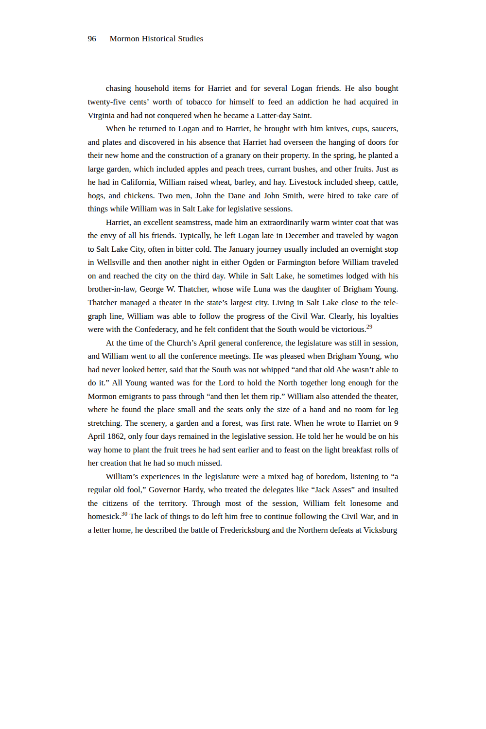96 Mormon Historical Studies
chasing household items for Harriet and for several Logan friends. He also bought twenty-five cents’ worth of tobacco for himself to feed an addiction he had acquired in Virginia and had not conquered when he became a Latter-day Saint.
When he returned to Logan and to Harriet, he brought with him knives, cups, saucers, and plates and discovered in his absence that Harriet had overseen the hanging of doors for their new home and the construction of a granary on their property. In the spring, he planted a large garden, which included apples and peach trees, currant bushes, and other fruits. Just as he had in California, William raised wheat, barley, and hay. Livestock included sheep, cattle, hogs, and chickens. Two men, John the Dane and John Smith, were hired to take care of things while William was in Salt Lake for legislative sessions.
Harriet, an excellent seamstress, made him an extraordinarily warm winter coat that was the envy of all his friends. Typically, he left Logan late in December and traveled by wagon to Salt Lake City, often in bitter cold. The January journey usually included an overnight stop in Wellsville and then another night in either Ogden or Farmington before William traveled on and reached the city on the third day. While in Salt Lake, he sometimes lodged with his brother-in-law, George W. Thatcher, whose wife Luna was the daughter of Brigham Young. Thatcher managed a theater in the state’s largest city. Living in Salt Lake close to the telegraph line, William was able to follow the progress of the Civil War. Clearly, his loyalties were with the Confederacy, and he felt confident that the South would be victorious.29
At the time of the Church’s April general conference, the legislature was still in session, and William went to all the conference meetings. He was pleased when Brigham Young, who had never looked better, said that the South was not whipped “and that old Abe wasn’t able to do it.” All Young wanted was for the Lord to hold the North together long enough for the Mormon emigrants to pass through “and then let them rip.” William also attended the theater, where he found the place small and the seats only the size of a hand and no room for leg stretching. The scenery, a garden and a forest, was first rate. When he wrote to Harriet on 9 April 1862, only four days remained in the legislative session. He told her he would be on his way home to plant the fruit trees he had sent earlier and to feast on the light breakfast rolls of her creation that he had so much missed.
William’s experiences in the legislature were a mixed bag of boredom, listening to “a regular old fool,” Governor Hardy, who treated the delegates like “Jack Asses” and insulted the citizens of the territory. Through most of the session, William felt lonesome and homesick.30 The lack of things to do left him free to continue following the Civil War, and in a letter home, he described the battle of Fredericksburg and the Northern defeats at Vicksburg